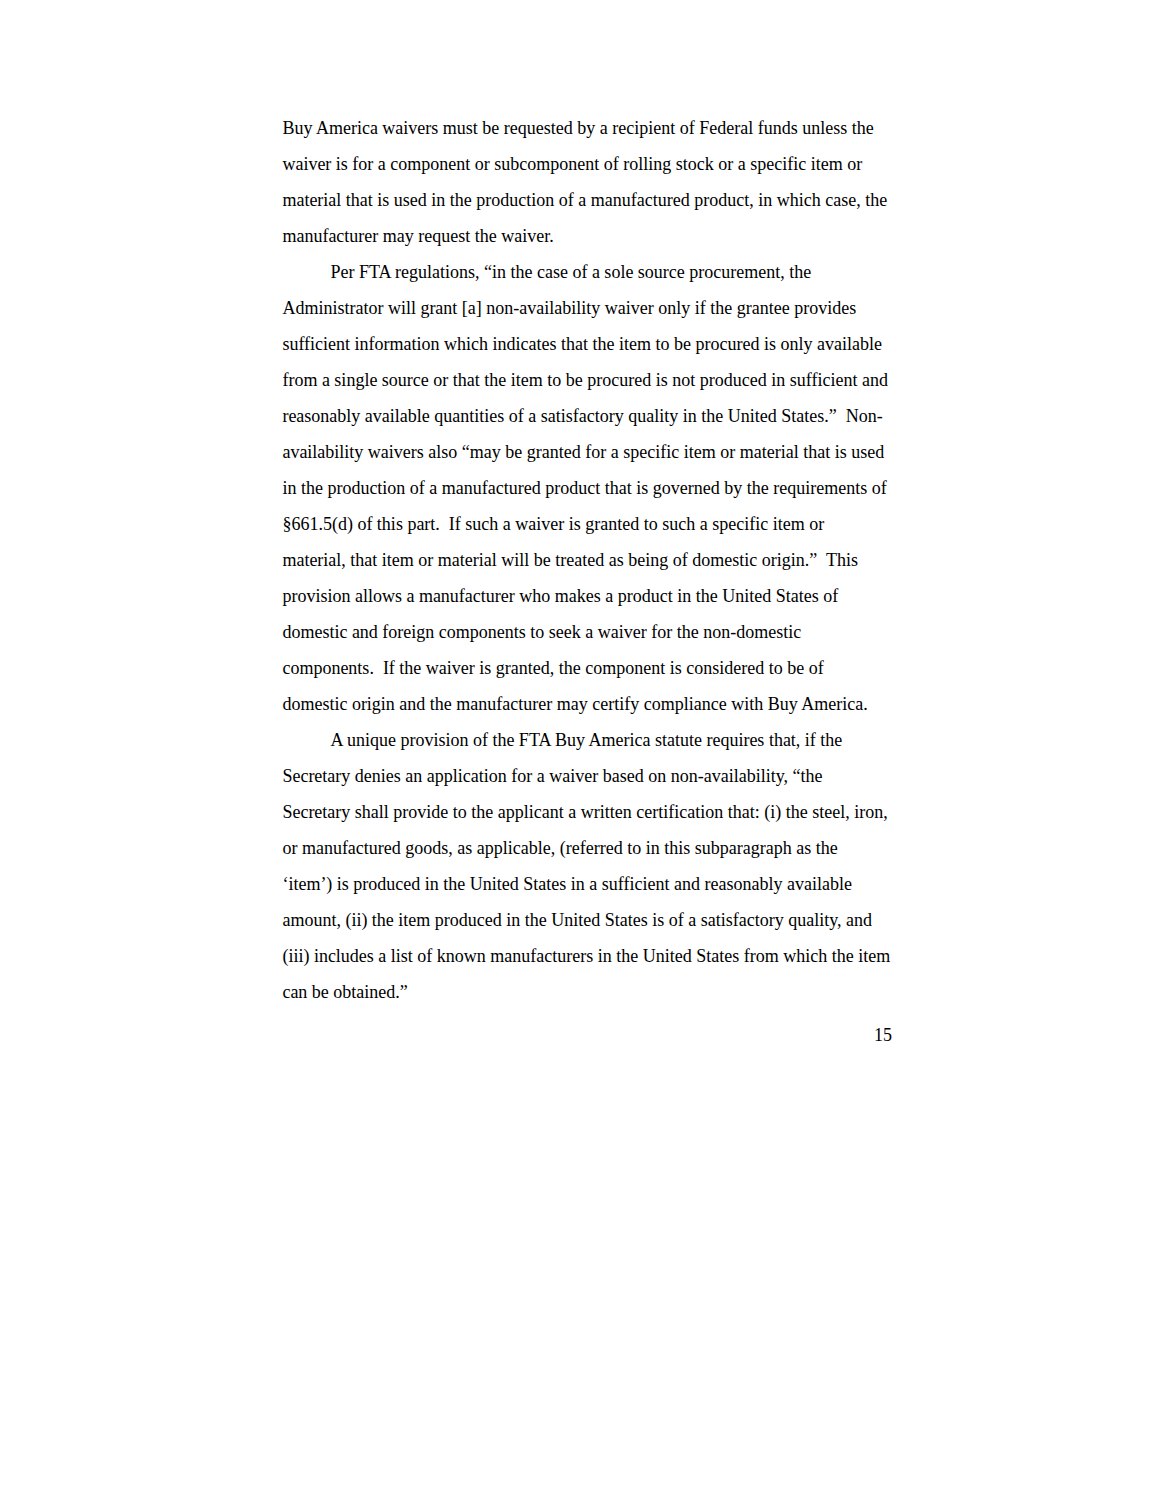Buy America waivers must be requested by a recipient of Federal funds unless the waiver is for a component or subcomponent of rolling stock or a specific item or material that is used in the production of a manufactured product, in which case, the manufacturer may request the waiver.
Per FTA regulations, “in the case of a sole source procurement, the Administrator will grant [a] non-availability waiver only if the grantee provides sufficient information which indicates that the item to be procured is only available from a single source or that the item to be procured is not produced in sufficient and reasonably available quantities of a satisfactory quality in the United States.” Non-availability waivers also “may be granted for a specific item or material that is used in the production of a manufactured product that is governed by the requirements of §661.5(d) of this part. If such a waiver is granted to such a specific item or material, that item or material will be treated as being of domestic origin.” This provision allows a manufacturer who makes a product in the United States of domestic and foreign components to seek a waiver for the non-domestic components. If the waiver is granted, the component is considered to be of domestic origin and the manufacturer may certify compliance with Buy America.
A unique provision of the FTA Buy America statute requires that, if the Secretary denies an application for a waiver based on non-availability, “the Secretary shall provide to the applicant a written certification that: (i) the steel, iron, or manufactured goods, as applicable, (referred to in this subparagraph as the ‘item’) is produced in the United States in a sufficient and reasonably available amount, (ii) the item produced in the United States is of a satisfactory quality, and (iii) includes a list of known manufacturers in the United States from which the item can be obtained.”
15